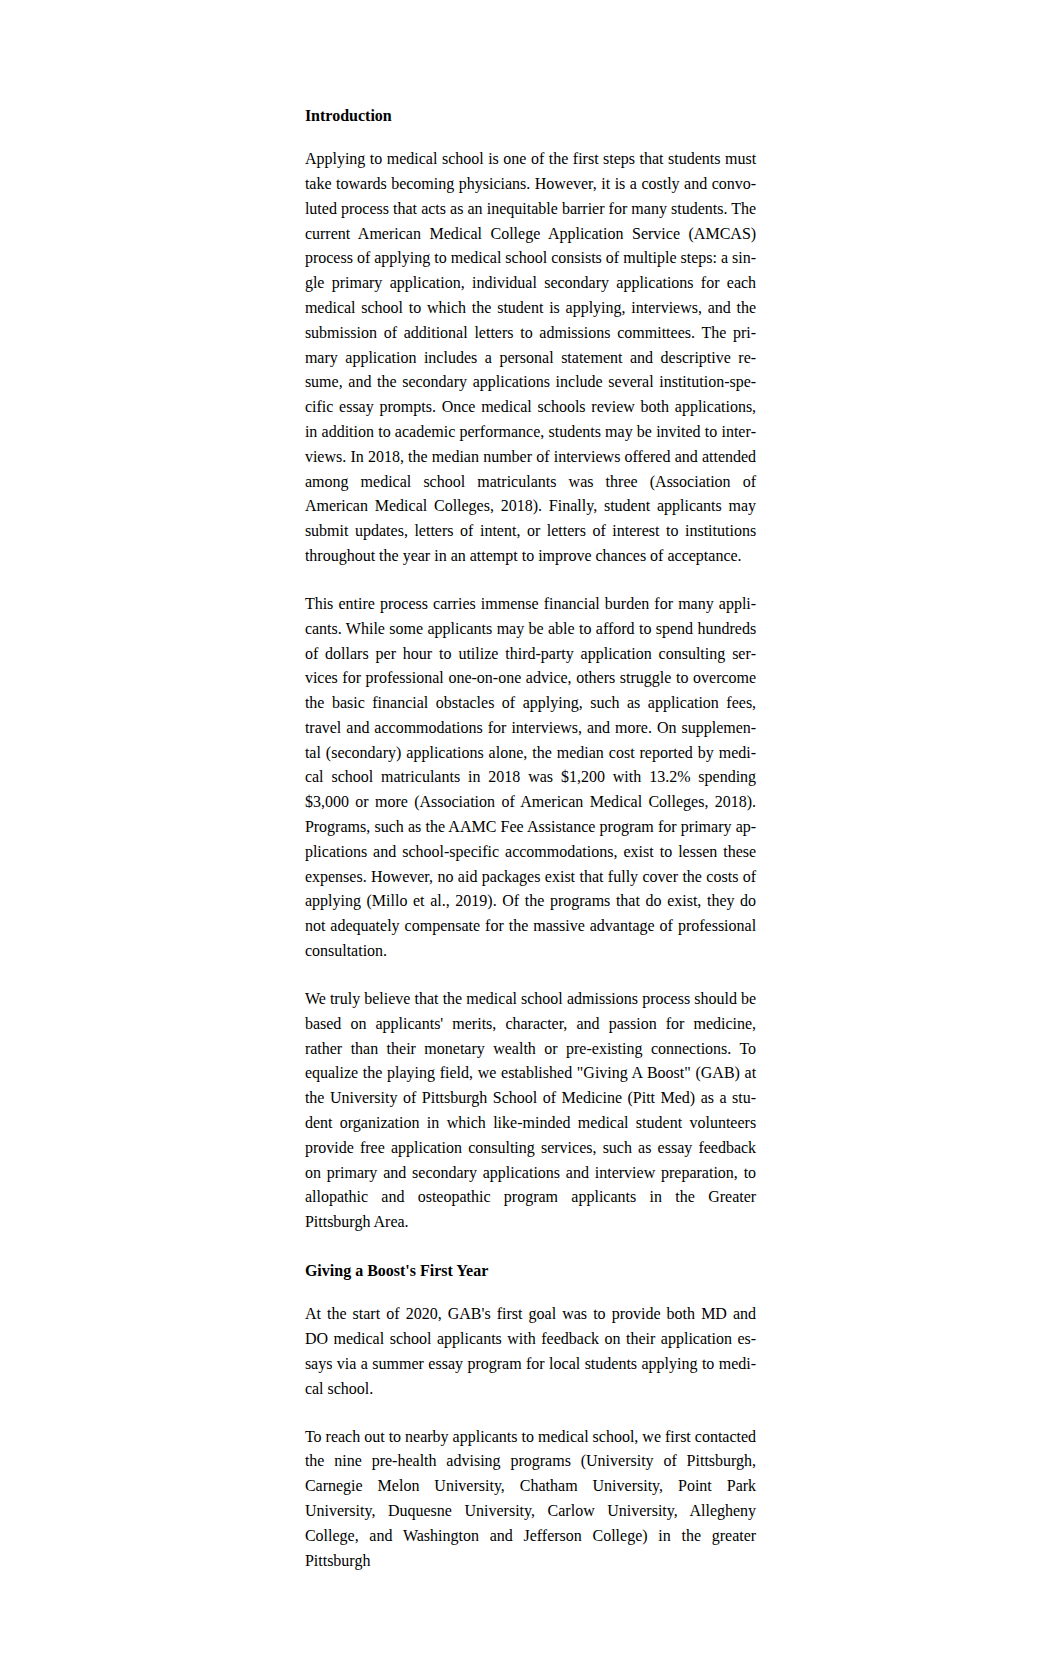Introduction
Applying to medical school is one of the first steps that students must take towards becoming physicians. However, it is a costly and convoluted process that acts as an inequitable barrier for many students. The current American Medical College Application Service (AMCAS) process of applying to medical school consists of multiple steps: a single primary application, individual secondary applications for each medical school to which the student is applying, interviews, and the submission of additional letters to admissions committees. The primary application includes a personal statement and descriptive resume, and the secondary applications include several institution-specific essay prompts. Once medical schools review both applications, in addition to academic performance, students may be invited to interviews. In 2018, the median number of interviews offered and attended among medical school matriculants was three (Association of American Medical Colleges, 2018). Finally, student applicants may submit updates, letters of intent, or letters of interest to institutions throughout the year in an attempt to improve chances of acceptance.
This entire process carries immense financial burden for many applicants. While some applicants may be able to afford to spend hundreds of dollars per hour to utilize third-party application consulting services for professional one-on-one advice, others struggle to overcome the basic financial obstacles of applying, such as application fees, travel and accommodations for interviews, and more. On supplemental (secondary) applications alone, the median cost reported by medical school matriculants in 2018 was $1,200 with 13.2% spending $3,000 or more (Association of American Medical Colleges, 2018). Programs, such as the AAMC Fee Assistance program for primary applications and school-specific accommodations, exist to lessen these expenses. However, no aid packages exist that fully cover the costs of applying (Millo et al., 2019). Of the programs that do exist, they do not adequately compensate for the massive advantage of professional consultation.
We truly believe that the medical school admissions process should be based on applicants' merits, character, and passion for medicine, rather than their monetary wealth or pre-existing connections. To equalize the playing field, we established "Giving A Boost" (GAB) at the University of Pittsburgh School of Medicine (Pitt Med) as a student organization in which like-minded medical student volunteers provide free application consulting services, such as essay feedback on primary and secondary applications and interview preparation, to allopathic and osteopathic program applicants in the Greater Pittsburgh Area.
Giving a Boost's First Year
At the start of 2020, GAB's first goal was to provide both MD and DO medical school applicants with feedback on their application essays via a summer essay program for local students applying to medical school.
To reach out to nearby applicants to medical school, we first contacted the nine pre-health advising programs (University of Pittsburgh, Carnegie Melon University, Chatham University, Point Park University, Duquesne University, Carlow University, Allegheny College, and Washington and Jefferson College) in the greater Pittsburgh